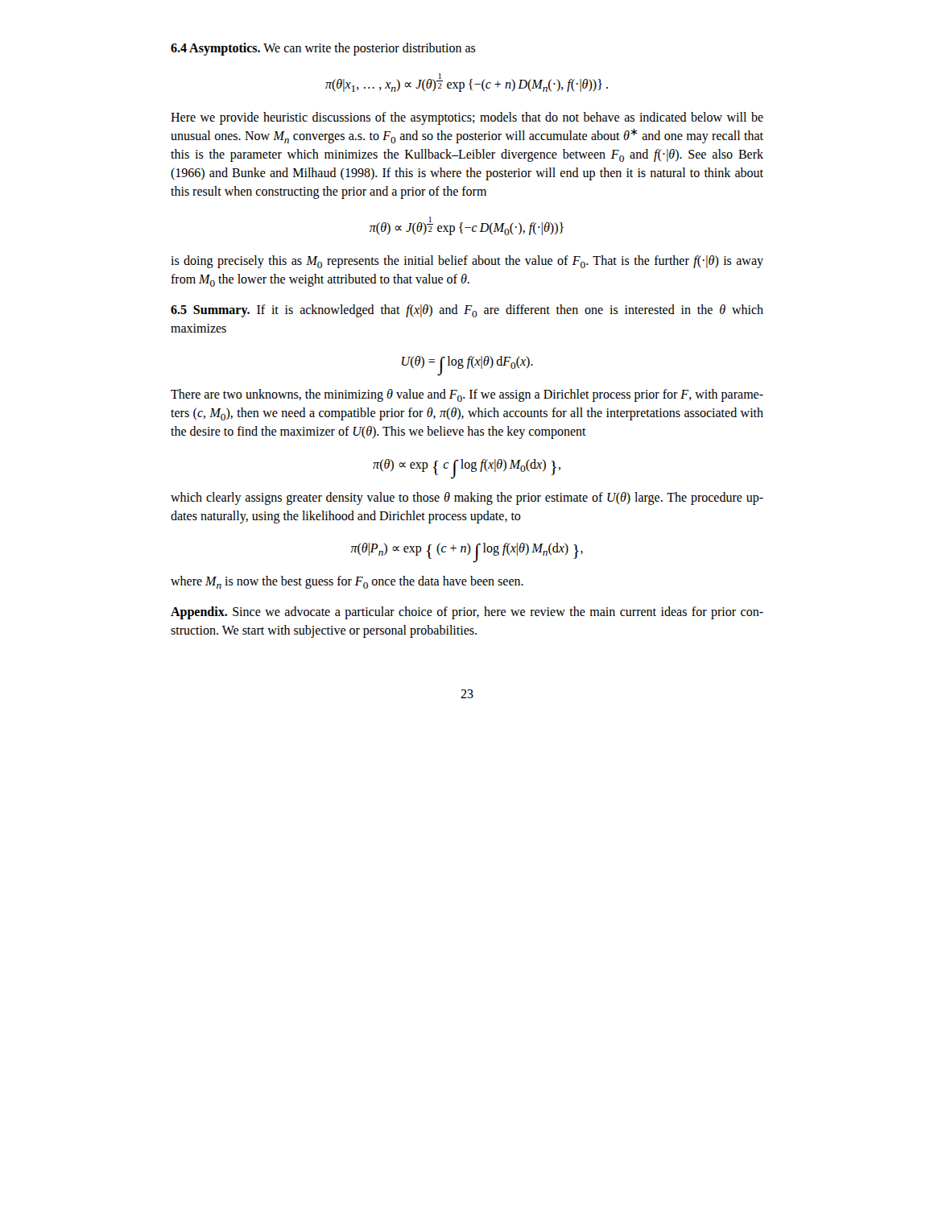6.4 Asymptotics. We can write the posterior distribution as
π(θ|x1, … , xn) ∝ J(θ)12 exp {−(c + n) D(Mn(·), f(·|θ))} .
Here we provide heuristic discussions of the asymptotics; models that do not behave as indicated below will be unusual ones. Now Mn converges a.s. to F0 and so the posterior will accumulate about θ∗ and one may recall that this is the parameter which minimizes the Kullback–Leibler divergence between F0 and f(·|θ). See also Berk (1966) and Bunke and Milhaud (1998). If this is where the posterior will end up then it is natural to think about this result when constructing the prior and a prior of the form
π(θ) ∝ J(θ)12 exp {−c D(M0(·), f(·|θ))}
is doing precisely this as M0 represents the initial belief about the value of F0. That is the further f(·|θ) is away from M0 the lower the weight attributed to that value of θ.
6.5 Summary. If it is acknowledged that f(x|θ) and F0 are different then one is interested in the θ which maximizes
U(θ) = ∫ log f(x|θ) dF0(x).
There are two unknowns, the minimizing θ value and F0. If we assign a Dirichlet process prior for F, with parameters (c, M0), then we need a compatible prior for θ, π(θ), which accounts for all the interpretations associated with the desire to find the maximizer of U(θ). This we believe has the key component
π(θ) ∝ exp { c ∫ log f(x|θ) M0(dx) },
which clearly assigns greater density value to those θ making the prior estimate of U(θ) large. The procedure updates naturally, using the likelihood and Dirichlet process update, to
π(θ|Pn) ∝ exp { (c + n) ∫ log f(x|θ) Mn(dx) },
where Mn is now the best guess for F0 once the data have been seen.
Appendix. Since we advocate a particular choice of prior, here we review the main current ideas for prior construction. We start with subjective or personal probabilities.
23